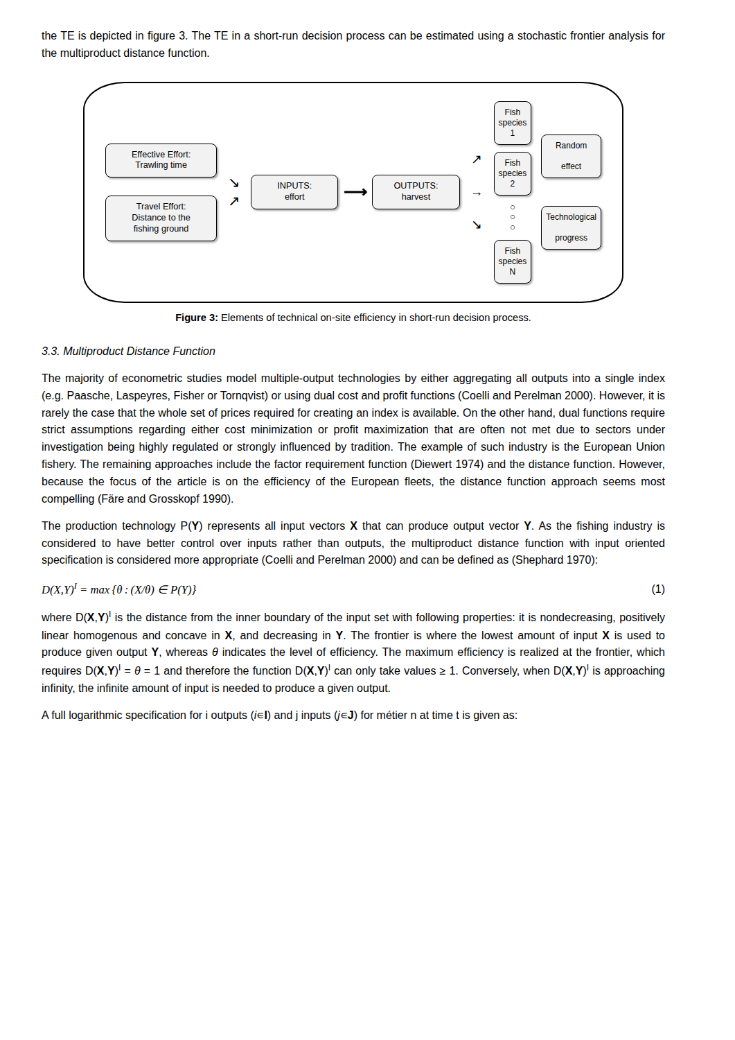the TE is depicted in figure 3. The TE in a short-run decision process can be estimated using a stochastic frontier analysis for the multiproduct distance function.
Effective Effort:
Trawling time
Travel Effort:
Distance to the
fishing ground
↘
↗
INPUTS:
effort
⟶
OUTPUTS:
harvest
↗
→
↘
Fish species 1
Fish species 2
○
○
○
Fish species N
Random
effect
Technological
progress
Figure 3: Elements of technical on-site efficiency in short-run decision process.
3.3. Multiproduct Distance Function
The majority of econometric studies model multiple-output technologies by either aggregating all outputs into a single index (e.g. Paasche, Laspeyres, Fisher or Tornqvist) or using dual cost and profit functions (Coelli and Perelman 2000). However, it is rarely the case that the whole set of prices required for creating an index is available. On the other hand, dual functions require strict assumptions regarding either cost minimization or profit maximization that are often not met due to sectors under investigation being highly regulated or strongly influenced by tradition. The example of such industry is the European Union fishery. The remaining approaches include the factor requirement function (Diewert 1974) and the distance function. However, because the focus of the article is on the efficiency of the European fleets, the distance function approach seems most compelling (Färe and Grosskopf 1990).
The production technology P(Y) represents all input vectors X that can produce output vector Y. As the fishing industry is considered to have better control over inputs rather than outputs, the multiproduct distance function with input oriented specification is considered more appropriate (Coelli and Perelman 2000) and can be defined as (Shephard 1970):
D(X,Y)I = max {θ : (X/θ) ∈ P(Y)} (1)
where D(X,Y)I is the distance from the inner boundary of the input set with following properties: it is nondecreasing, positively linear homogenous and concave in X, and decreasing in Y. The frontier is where the lowest amount of input X is used to produce given output Y, whereas θ indicates the level of efficiency. The maximum efficiency is realized at the frontier, which requires D(X,Y)I = θ = 1 and therefore the function D(X,Y)I can only take values ≥ 1. Conversely, when D(X,Y)I is approaching infinity, the infinite amount of input is needed to produce a given output.
A full logarithmic specification for i outputs (i∊I) and j inputs (j∊J) for métier n at time t is given as: